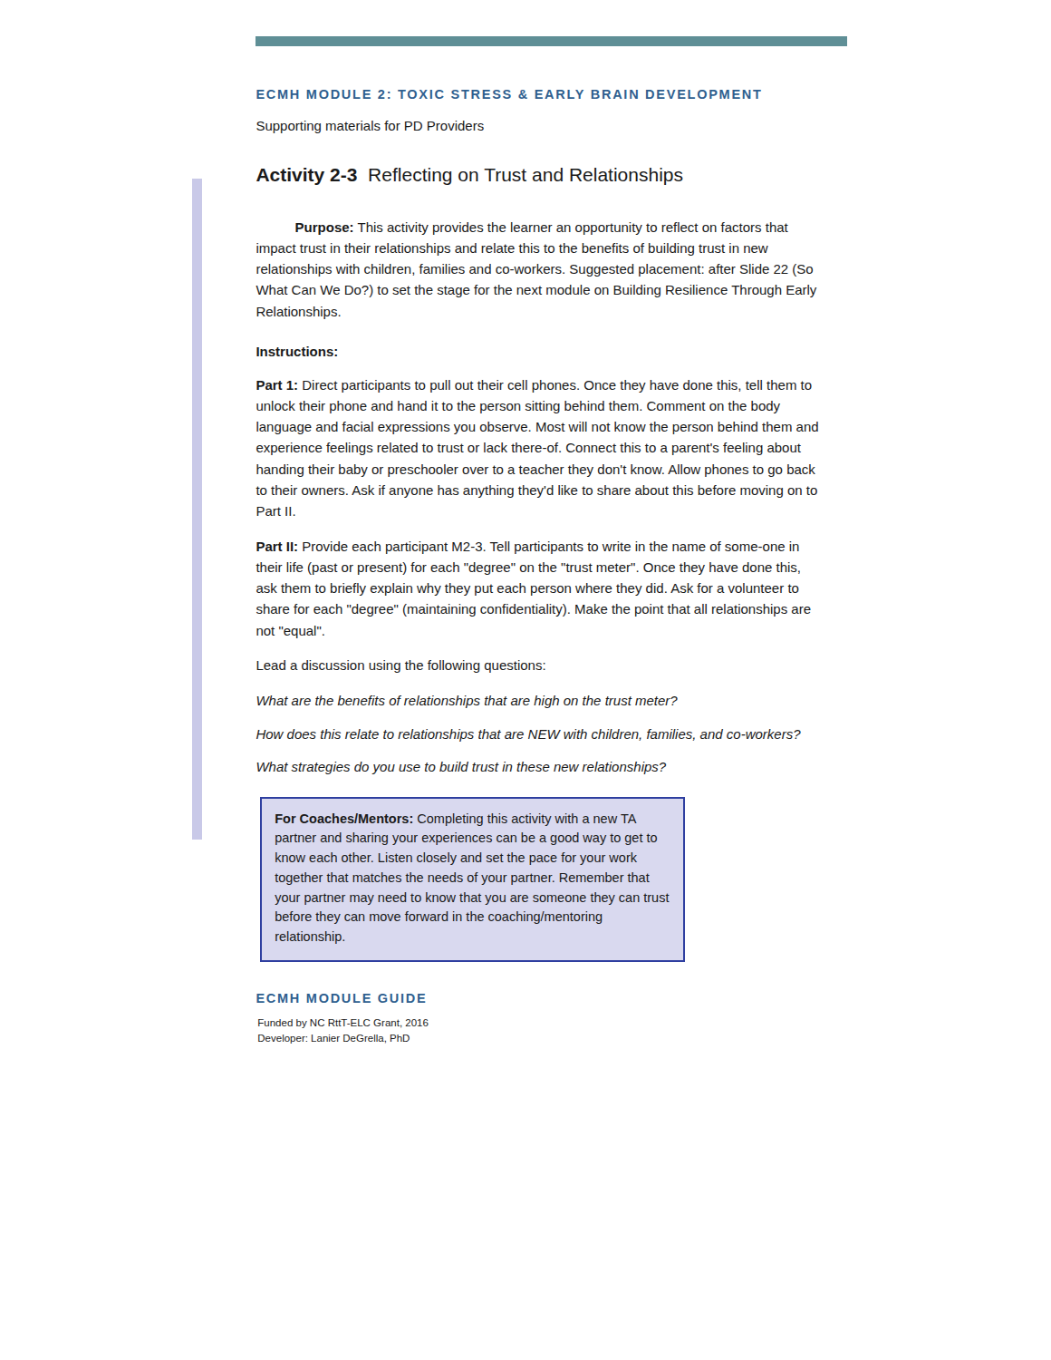ECMH Module 2: Toxic Stress & Early Brain Development
Supporting materials for PD Providers
Activity 2-3 Reflecting on Trust and Relationships
Purpose: This activity provides the learner an opportunity to reflect on factors that impact trust in their relationships and relate this to the benefits of building trust in new relationships with children, families and co-workers. Suggested placement: after Slide 22 (So What Can We Do?) to set the stage for the next module on Building Resilience Through Early Relationships.
Instructions:
Part 1: Direct participants to pull out their cell phones. Once they have done this, tell them to unlock their phone and hand it to the person sitting behind them. Comment on the body language and facial expressions you observe. Most will not know the person behind them and experience feelings related to trust or lack there-of. Connect this to a parent's feeling about handing their baby or preschooler over to a teacher they don't know. Allow phones to go back to their owners. Ask if anyone has anything they'd like to share about this before moving on to Part II.
Part II: Provide each participant M2-3. Tell participants to write in the name of some-one in their life (past or present) for each "degree" on the "trust meter". Once they have done this, ask them to briefly explain why they put each person where they did. Ask for a volunteer to share for each "degree" (maintaining confidentiality). Make the point that all relationships are not "equal".
Lead a discussion using the following questions:
What are the benefits of relationships that are high on the trust meter?
How does this relate to relationships that are NEW with children, families, and co-workers?
What strategies do you use to build trust in these new relationships?
For Coaches/Mentors: Completing this activity with a new TA partner and sharing your experiences can be a good way to get to know each other. Listen closely and set the pace for your work together that matches the needs of your partner. Remember that your partner may need to know that you are someone they can trust before they can move forward in the coaching/mentoring relationship.
ECMH Module Guide
Funded by NC RttT-ELC Grant, 2016
Developer: Lanier DeGrella, PhD